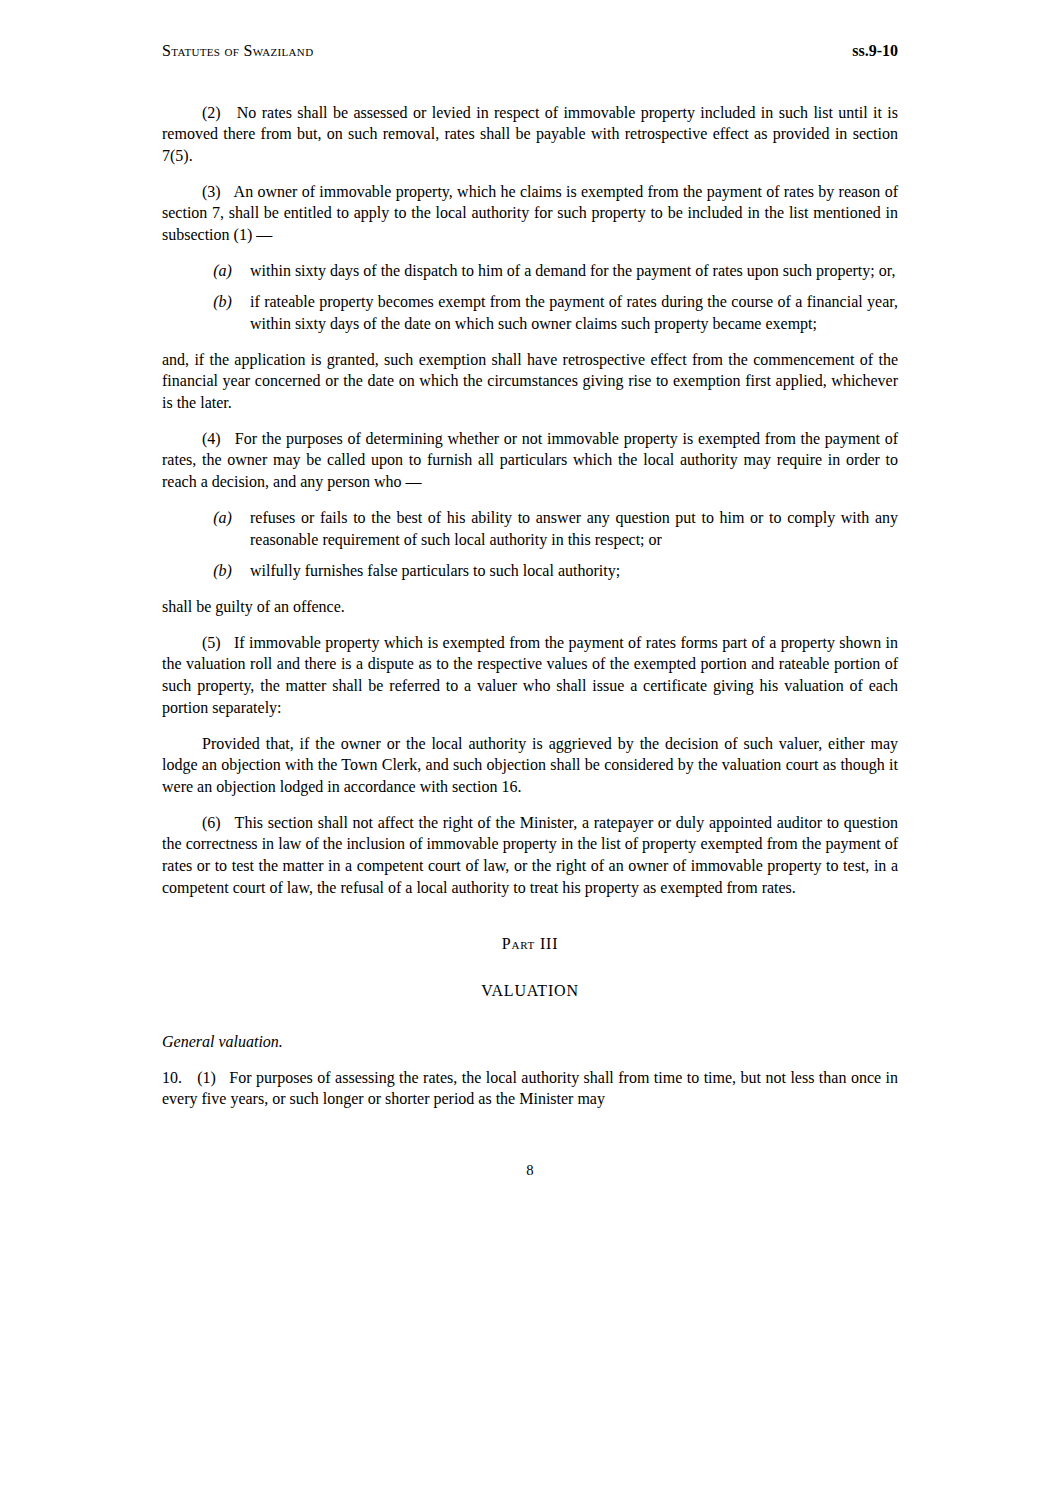Statutes of Swaziland ss.9-10
(2) No rates shall be assessed or levied in respect of immovable property included in such list until it is removed there from but, on such removal, rates shall be payable with retrospective effect as provided in section 7(5).
(3) An owner of immovable property, which he claims is exempted from the payment of rates by reason of section 7, shall be entitled to apply to the local authority for such property to be included in the list mentioned in subsection (1) —
(a) within sixty days of the dispatch to him of a demand for the payment of rates upon such property; or,
(b) if rateable property becomes exempt from the payment of rates during the course of a financial year, within sixty days of the date on which such owner claims such property became exempt;
and, if the application is granted, such exemption shall have retrospective effect from the commencement of the financial year concerned or the date on which the circumstances giving rise to exemption first applied, whichever is the later.
(4) For the purposes of determining whether or not immovable property is exempted from the payment of rates, the owner may be called upon to furnish all particulars which the local authority may require in order to reach a decision, and any person who —
(a) refuses or fails to the best of his ability to answer any question put to him or to comply with any reasonable requirement of such local authority in this respect; or
(b) wilfully furnishes false particulars to such local authority;
shall be guilty of an offence.
(5) If immovable property which is exempted from the payment of rates forms part of a property shown in the valuation roll and there is a dispute as to the respective values of the exempted portion and rateable portion of such property, the matter shall be referred to a valuer who shall issue a certificate giving his valuation of each portion separately:
Provided that, if the owner or the local authority is aggrieved by the decision of such valuer, either may lodge an objection with the Town Clerk, and such objection shall be considered by the valuation court as though it were an objection lodged in accordance with section 16.
(6) This section shall not affect the right of the Minister, a ratepayer or duly appointed auditor to question the correctness in law of the inclusion of immovable property in the list of property exempted from the payment of rates or to test the matter in a competent court of law, or the right of an owner of immovable property to test, in a competent court of law, the refusal of a local authority to treat his property as exempted from rates.
Part III
VALUATION
General valuation.
10.(1) For purposes of assessing the rates, the local authority shall from time to time, but not less than once in every five years, or such longer or shorter period as the Minister may
8